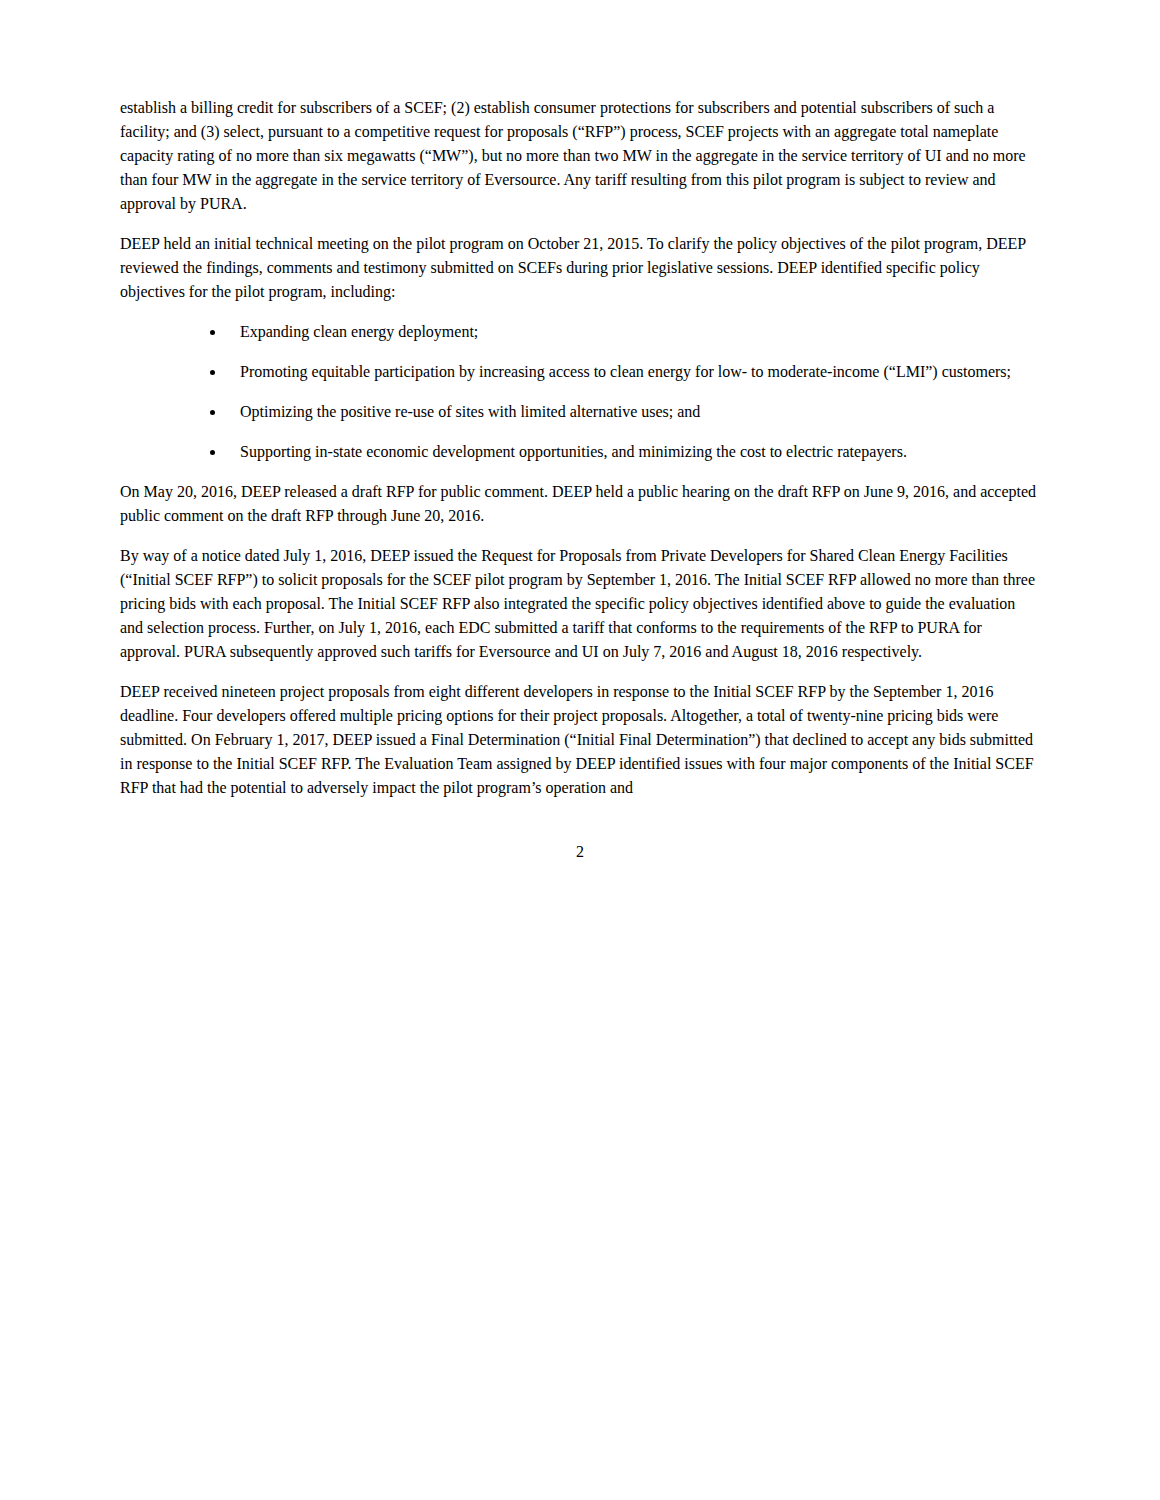establish a billing credit for subscribers of a SCEF; (2) establish consumer protections for subscribers and potential subscribers of such a facility; and (3) select, pursuant to a competitive request for proposals (“RFP”) process, SCEF projects with an aggregate total nameplate capacity rating of no more than six megawatts (“MW”), but no more than two MW in the aggregate in the service territory of UI and no more than four MW in the aggregate in the service territory of Eversource. Any tariff resulting from this pilot program is subject to review and approval by PURA.
DEEP held an initial technical meeting on the pilot program on October 21, 2015. To clarify the policy objectives of the pilot program, DEEP reviewed the findings, comments and testimony submitted on SCEFs during prior legislative sessions. DEEP identified specific policy objectives for the pilot program, including:
Expanding clean energy deployment;
Promoting equitable participation by increasing access to clean energy for low- to moderate-income (“LMI”) customers;
Optimizing the positive re-use of sites with limited alternative uses; and
Supporting in-state economic development opportunities, and minimizing the cost to electric ratepayers.
On May 20, 2016, DEEP released a draft RFP for public comment. DEEP held a public hearing on the draft RFP on June 9, 2016, and accepted public comment on the draft RFP through June 20, 2016.
By way of a notice dated July 1, 2016, DEEP issued the Request for Proposals from Private Developers for Shared Clean Energy Facilities (“Initial SCEF RFP”) to solicit proposals for the SCEF pilot program by September 1, 2016. The Initial SCEF RFP allowed no more than three pricing bids with each proposal. The Initial SCEF RFP also integrated the specific policy objectives identified above to guide the evaluation and selection process. Further, on July 1, 2016, each EDC submitted a tariff that conforms to the requirements of the RFP to PURA for approval. PURA subsequently approved such tariffs for Eversource and UI on July 7, 2016 and August 18, 2016 respectively.
DEEP received nineteen project proposals from eight different developers in response to the Initial SCEF RFP by the September 1, 2016 deadline. Four developers offered multiple pricing options for their project proposals. Altogether, a total of twenty-nine pricing bids were submitted. On February 1, 2017, DEEP issued a Final Determination (“Initial Final Determination”) that declined to accept any bids submitted in response to the Initial SCEF RFP. The Evaluation Team assigned by DEEP identified issues with four major components of the Initial SCEF RFP that had the potential to adversely impact the pilot program’s operation and
2